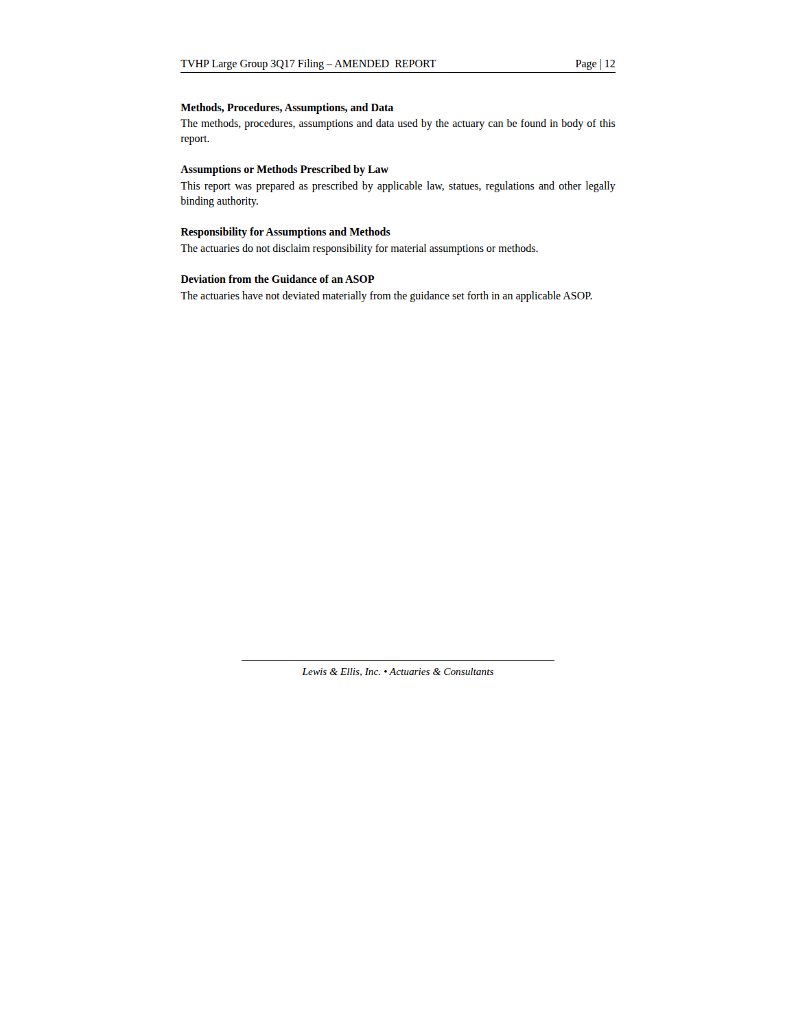TVHP Large Group 3Q17 Filing – AMENDED REPORT Page | 12
Methods, Procedures, Assumptions, and Data
The methods, procedures, assumptions and data used by the actuary can be found in body of this report.
Assumptions or Methods Prescribed by Law
This report was prepared as prescribed by applicable law, statues, regulations and other legally binding authority.
Responsibility for Assumptions and Methods
The actuaries do not disclaim responsibility for material assumptions or methods.
Deviation from the Guidance of an ASOP
The actuaries have not deviated materially from the guidance set forth in an applicable ASOP.
Lewis & Ellis, Inc. • Actuaries & Consultants